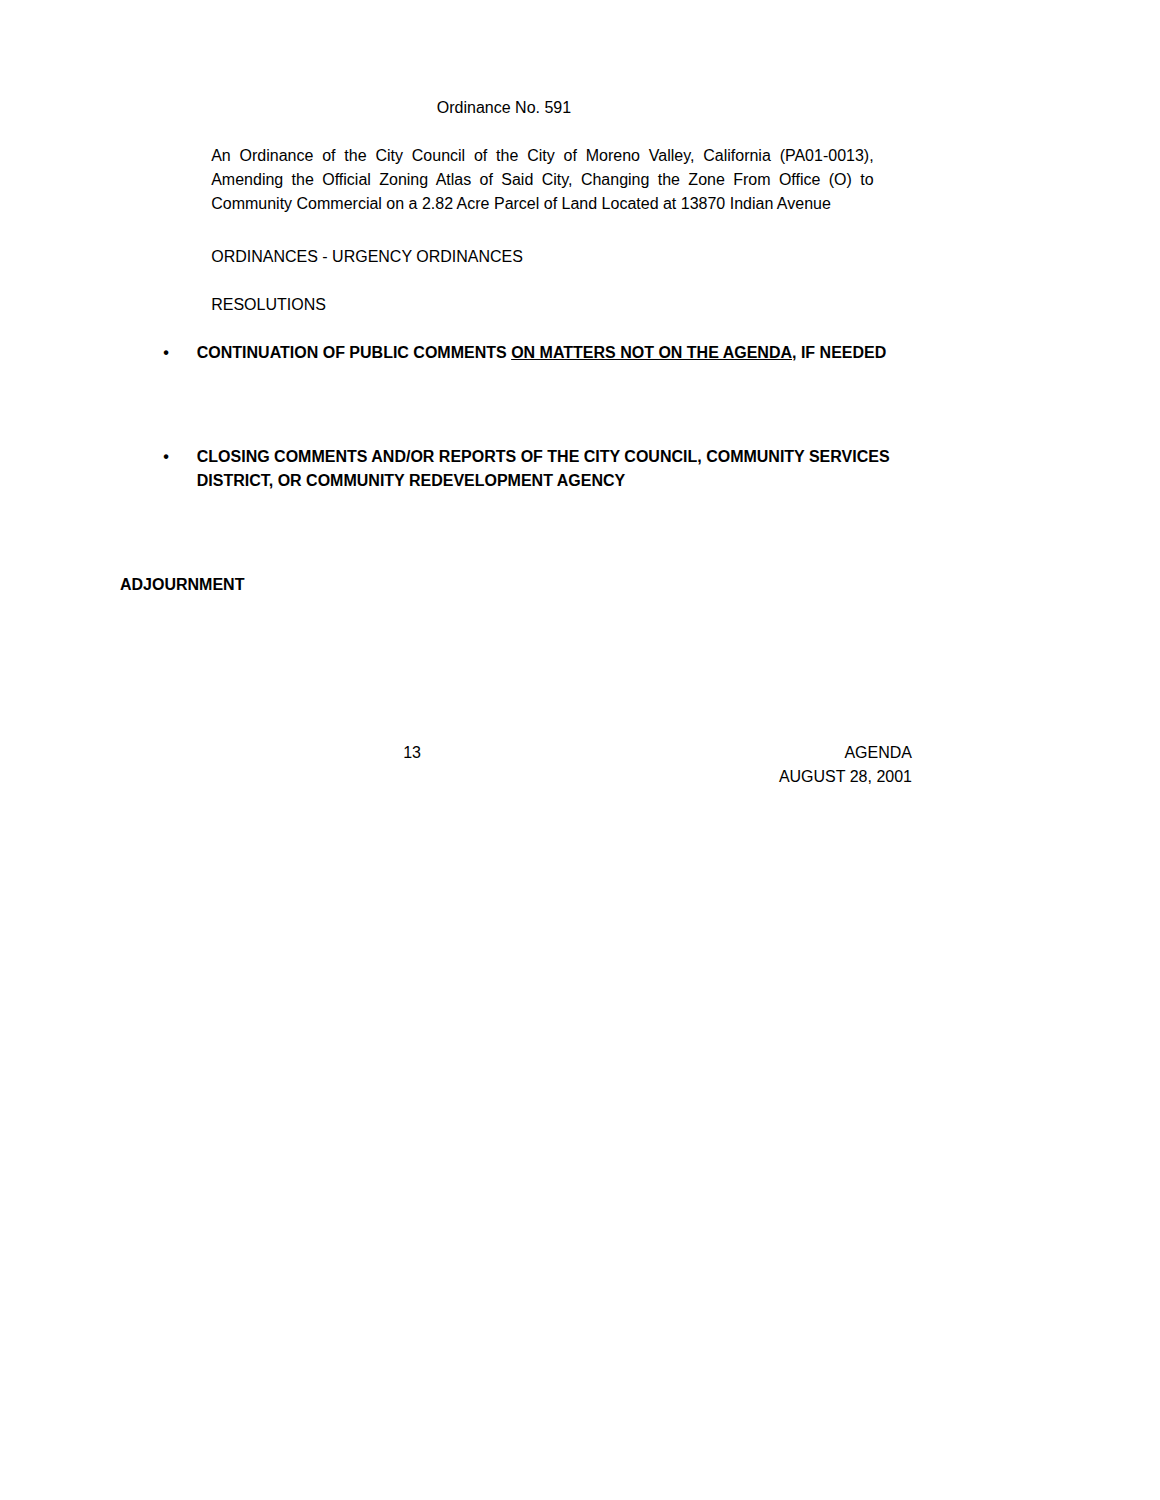Ordinance No. 591
An Ordinance of the City Council of the City of Moreno Valley, California (PA01-0013), Amending the Official Zoning Atlas of Said City, Changing the Zone From Office (O) to Community Commercial on a 2.82 Acre Parcel of Land Located at 13870 Indian Avenue
ORDINANCES - URGENCY ORDINANCES
RESOLUTIONS
CONTINUATION OF PUBLIC COMMENTS ON MATTERS NOT ON THE AGENDA, IF NEEDED
CLOSING COMMENTS AND/OR REPORTS OF THE CITY COUNCIL, COMMUNITY SERVICES DISTRICT, OR COMMUNITY REDEVELOPMENT AGENCY
ADJOURNMENT
13
AGENDA
AUGUST 28, 2001